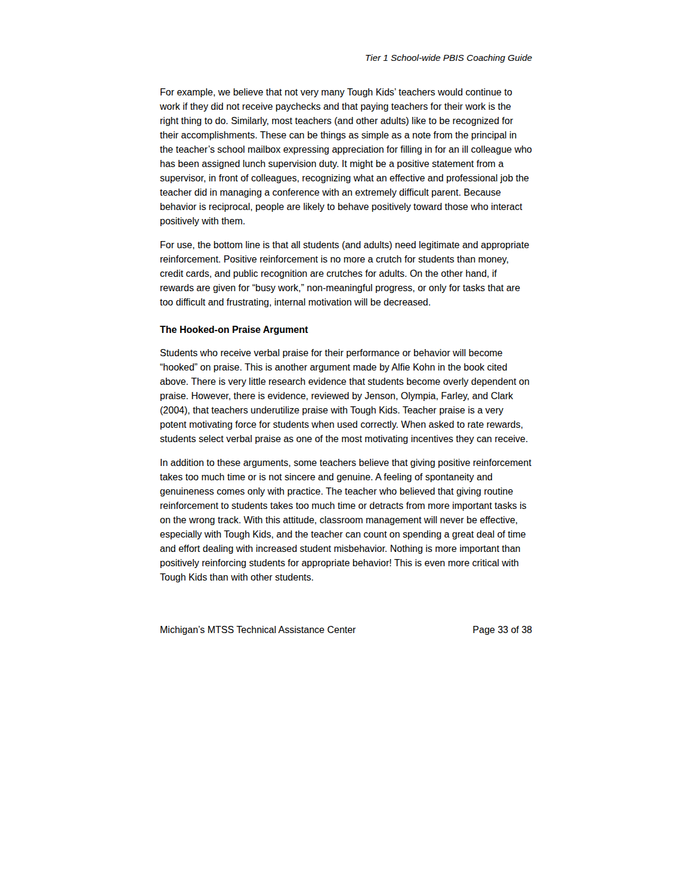Tier 1 School-wide PBIS Coaching Guide
For example, we believe that not very many Tough Kids’ teachers would continue to work if they did not receive paychecks and that paying teachers for their work is the right thing to do. Similarly, most teachers (and other adults) like to be recognized for their accomplishments. These can be things as simple as a note from the principal in the teacher’s school mailbox expressing appreciation for filling in for an ill colleague who has been assigned lunch supervision duty. It might be a positive statement from a supervisor, in front of colleagues, recognizing what an effective and professional job the teacher did in managing a conference with an extremely difficult parent. Because behavior is reciprocal, people are likely to behave positively toward those who interact positively with them.
For use, the bottom line is that all students (and adults) need legitimate and appropriate reinforcement. Positive reinforcement is no more a crutch for students than money, credit cards, and public recognition are crutches for adults. On the other hand, if rewards are given for “busy work,” non-meaningful progress, or only for tasks that are too difficult and frustrating, internal motivation will be decreased.
The Hooked-on Praise Argument
Students who receive verbal praise for their performance or behavior will become “hooked” on praise. This is another argument made by Alfie Kohn in the book cited above. There is very little research evidence that students become overly dependent on praise. However, there is evidence, reviewed by Jenson, Olympia, Farley, and Clark (2004), that teachers underutilize praise with Tough Kids. Teacher praise is a very potent motivating force for students when used correctly. When asked to rate rewards, students select verbal praise as one of the most motivating incentives they can receive.
In addition to these arguments, some teachers believe that giving positive reinforcement takes too much time or is not sincere and genuine. A feeling of spontaneity and genuineness comes only with practice. The teacher who believed that giving routine reinforcement to students takes too much time or detracts from more important tasks is on the wrong track. With this attitude, classroom management will never be effective, especially with Tough Kids, and the teacher can count on spending a great deal of time and effort dealing with increased student misbehavior. Nothing is more important than positively reinforcing students for appropriate behavior! This is even more critical with Tough Kids than with other students.
Michigan’s MTSS Technical Assistance Center Page 33 of 38